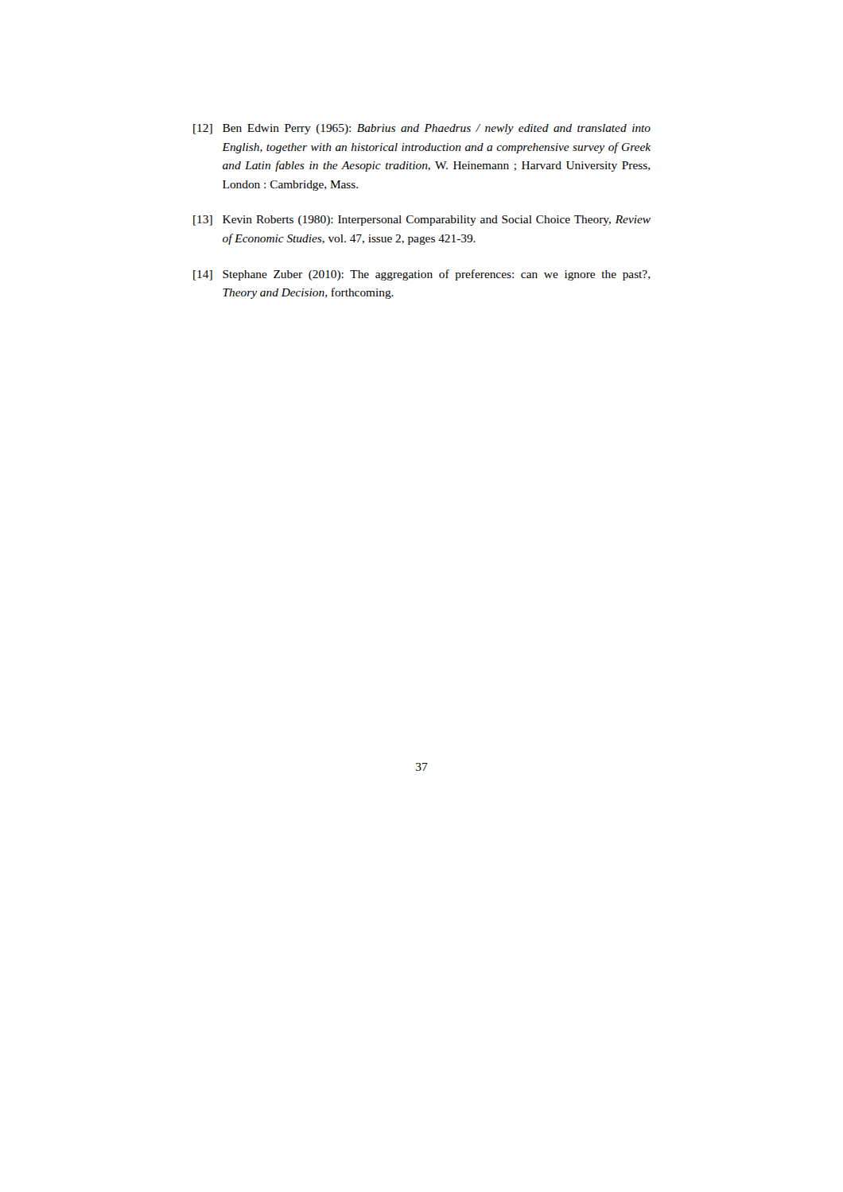[12] Ben Edwin Perry (1965): Babrius and Phaedrus / newly edited and translated into English, together with an historical introduction and a comprehensive survey of Greek and Latin fables in the Aesopic tradition, W. Heinemann ; Harvard University Press, London : Cambridge, Mass.
[13] Kevin Roberts (1980): Interpersonal Comparability and Social Choice Theory, Review of Economic Studies, vol. 47, issue 2, pages 421-39.
[14] Stephane Zuber (2010): The aggregation of preferences: can we ignore the past?, Theory and Decision, forthcoming.
37